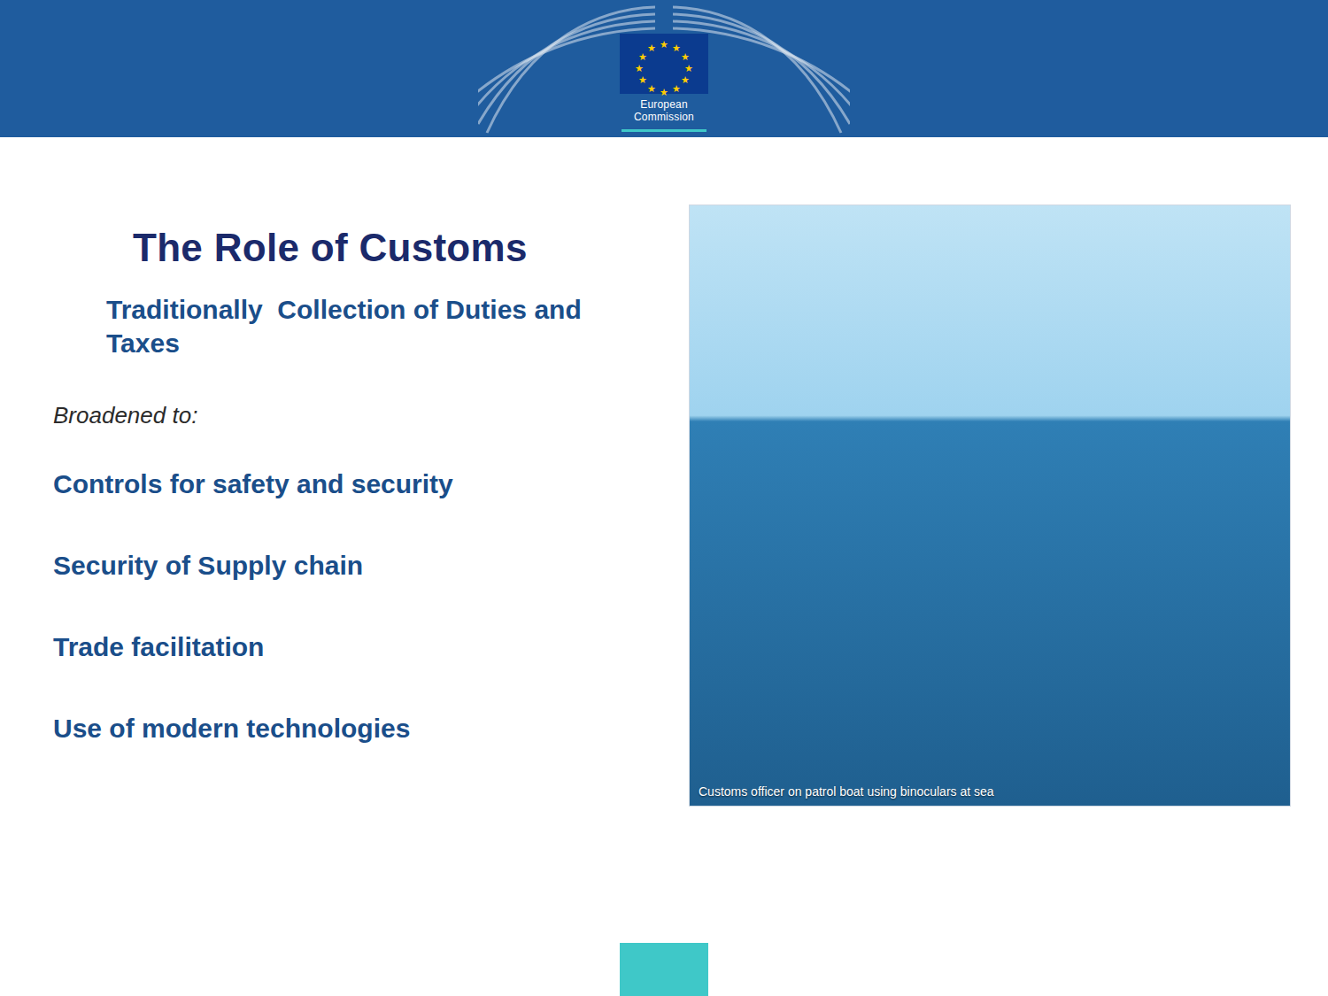★ ★ ★ ★ ★ ★ ★ ★ ★ ★ ★ ★
European
Commission
The Role of Customs
Traditionally Collection of Duties and Taxes
Broadened to:
Controls for safety and security
Security of Supply chain
Trade facilitation
Use of modern technologies
Customs officer on patrol boat using binoculars at sea